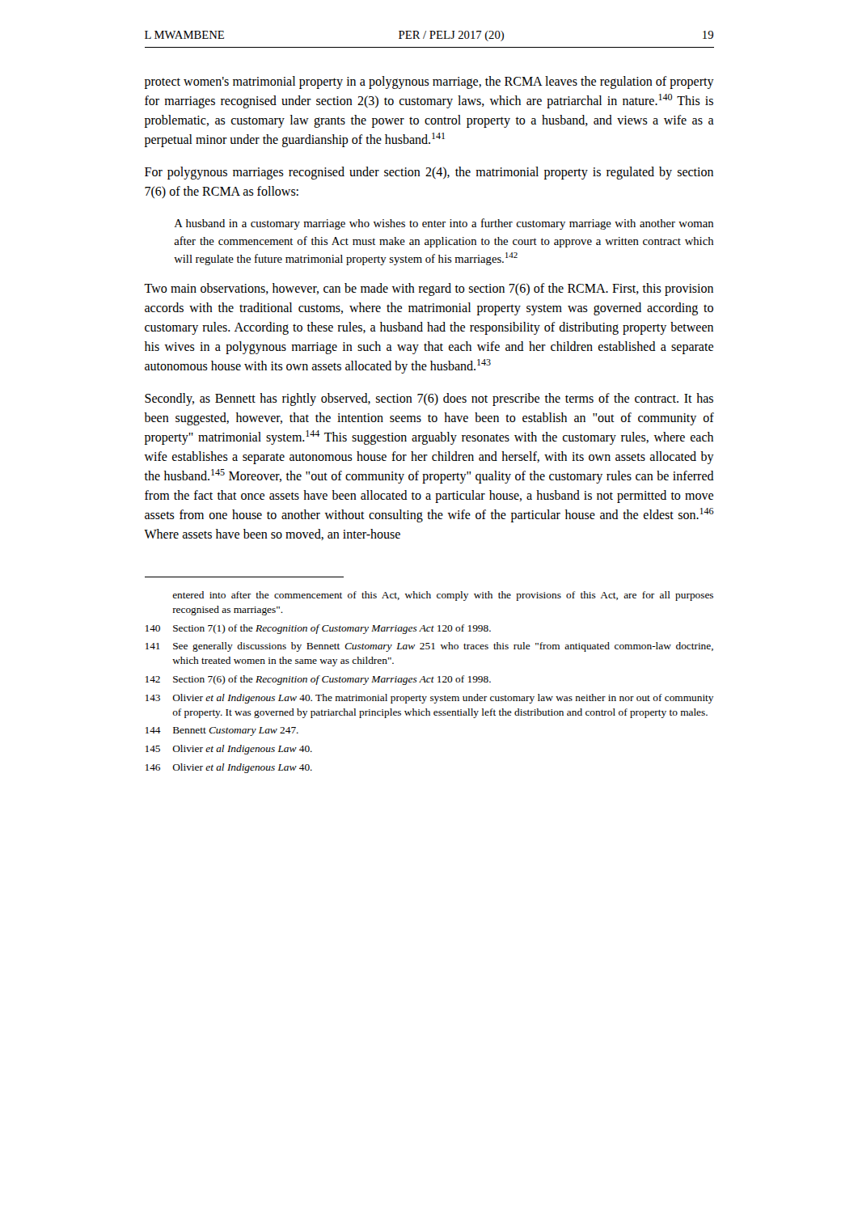L MWAMBENE
PER / PELJ 2017 (20)
19
protect women's matrimonial property in a polygynous marriage, the RCMA leaves the regulation of property for marriages recognised under section 2(3) to customary laws, which are patriarchal in nature.140 This is problematic, as customary law grants the power to control property to a husband, and views a wife as a perpetual minor under the guardianship of the husband.141
For polygynous marriages recognised under section 2(4), the matrimonial property is regulated by section 7(6) of the RCMA as follows:
A husband in a customary marriage who wishes to enter into a further customary marriage with another woman after the commencement of this Act must make an application to the court to approve a written contract which will regulate the future matrimonial property system of his marriages.142
Two main observations, however, can be made with regard to section 7(6) of the RCMA. First, this provision accords with the traditional customs, where the matrimonial property system was governed according to customary rules. According to these rules, a husband had the responsibility of distributing property between his wives in a polygynous marriage in such a way that each wife and her children established a separate autonomous house with its own assets allocated by the husband.143
Secondly, as Bennett has rightly observed, section 7(6) does not prescribe the terms of the contract. It has been suggested, however, that the intention seems to have been to establish an "out of community of property" matrimonial system.144 This suggestion arguably resonates with the customary rules, where each wife establishes a separate autonomous house for her children and herself, with its own assets allocated by the husband.145 Moreover, the "out of community of property" quality of the customary rules can be inferred from the fact that once assets have been allocated to a particular house, a husband is not permitted to move assets from one house to another without consulting the wife of the particular house and the eldest son.146 Where assets have been so moved, an inter-house
entered into after the commencement of this Act, which comply with the provisions of this Act, are for all purposes recognised as marriages".
140 Section 7(1) of the Recognition of Customary Marriages Act 120 of 1998.
141 See generally discussions by Bennett Customary Law 251 who traces this rule "from antiquated common-law doctrine, which treated women in the same way as children".
142 Section 7(6) of the Recognition of Customary Marriages Act 120 of 1998.
143 Olivier et al Indigenous Law 40. The matrimonial property system under customary law was neither in nor out of community of property. It was governed by patriarchal principles which essentially left the distribution and control of property to males.
144 Bennett Customary Law 247.
145 Olivier et al Indigenous Law 40.
146 Olivier et al Indigenous Law 40.